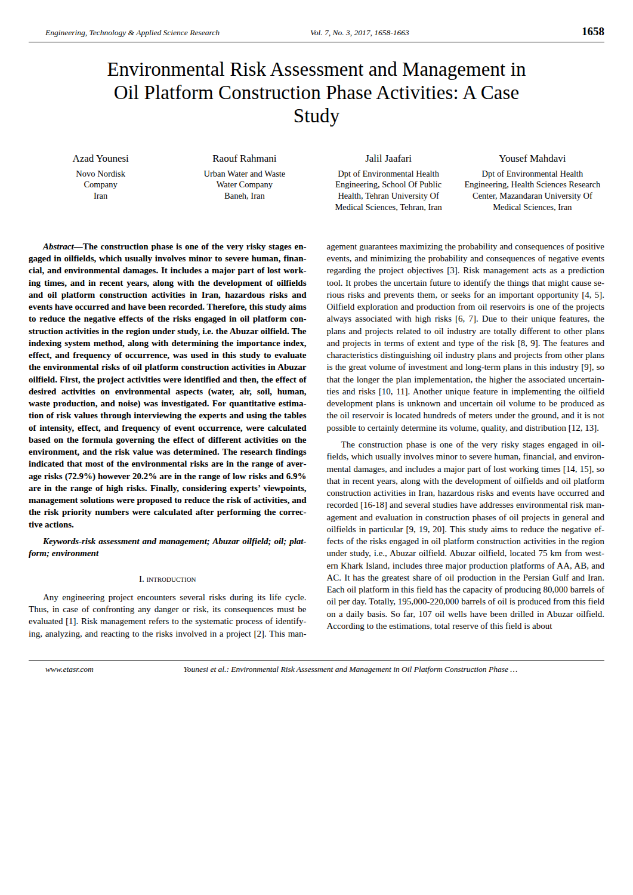Engineering, Technology & Applied Science Research Vol. 7, No. 3, 2017, 1658-1663 1658
Environmental Risk Assessment and Management in
Oil Platform Construction Phase Activities: A Case
Study
| Azad Younesi Novo Nordisk Company Iran | Raouf Rahmani Urban Water and Waste Water Company Baneh, Iran | Jalil Jaafari Dpt of Environmental Health Engineering, School Of Public Health, Tehran University Of Medical Sciences, Tehran, Iran | Yousef Mahdavi Dpt of Environmental Health Engineering, Health Sciences Research Center, Mazandaran University Of Medical Sciences, Iran |
Abstract—The construction phase is one of the very risky stages engaged in oilfields, which usually involves minor to severe human, financial, and environmental damages. It includes a major part of lost working times, and in recent years, along with the development of oilfields and oil platform construction activities in Iran, hazardous risks and events have occurred and have been recorded. Therefore, this study aims to reduce the negative effects of the risks engaged in oil platform construction activities in the region under study, i.e. the Abuzar oilfield. The indexing system method, along with determining the importance index, effect, and frequency of occurrence, was used in this study to evaluate the environmental risks of oil platform construction activities in Abuzar oilfield. First, the project activities were identified and then, the effect of desired activities on environmental aspects (water, air, soil, human, waste production, and noise) was investigated. For quantitative estimation of risk values through interviewing the experts and using the tables of intensity, effect, and frequency of event occurrence, were calculated based on the formula governing the effect of different activities on the environment, and the risk value was determined. The research findings indicated that most of the environmental risks are in the range of average risks (72.9%) however 20.2% are in the range of low risks and 6.9% are in the range of high risks. Finally, considering experts’ viewpoints, management solutions were proposed to reduce the risk of activities, and the risk priority numbers were calculated after performing the corrective actions.
Keywords-risk assessment and management; Abuzar oilfield; oil; platform; environment
I. Introduction
Any engineering project encounters several risks during its life cycle. Thus, in case of confronting any danger or risk, its consequences must be evaluated [1]. Risk management refers to the systematic process of identifying, analyzing, and reacting to the risks involved in a project [2]. This management guarantees maximizing the probability and consequences of positive events, and minimizing the probability and consequences of negative events regarding the project objectives [3]. Risk management acts as a prediction tool. It probes the uncertain future to identify the things that might cause serious risks and prevents them, or seeks for an important opportunity [4, 5]. Oilfield exploration and production from oil reservoirs is one of the projects always associated with high risks [6, 7]. Due to their unique features, the plans and projects related to oil industry are totally different to other plans and projects in terms of extent and type of the risk [8, 9]. The features and characteristics distinguishing oil industry plans and projects from other plans is the great volume of investment and long-term plans in this industry [9], so that the longer the plan implementation, the higher the associated uncertainties and risks [10, 11]. Another unique feature in implementing the oilfield development plans is unknown and uncertain oil volume to be produced as the oil reservoir is located hundreds of meters under the ground, and it is not possible to certainly determine its volume, quality, and distribution [12, 13].
The construction phase is one of the very risky stages engaged in oilfields, which usually involves minor to severe human, financial, and environmental damages, and includes a major part of lost working times [14, 15], so that in recent years, along with the development of oilfields and oil platform construction activities in Iran, hazardous risks and events have occurred and recorded [16-18] and several studies have addresses environmental risk management and evaluation in construction phases of oil projects in general and oilfields in particular [9, 19, 20]. This study aims to reduce the negative effects of the risks engaged in oil platform construction activities in the region under study, i.e., Abuzar oilfield. Abuzar oilfield, located 75 km from western Khark Island, includes three major production platforms of AA, AB, and AC. It has the greatest share of oil production in the Persian Gulf and Iran. Each oil platform in this field has the capacity of producing 80,000 barrels of oil per day. Totally, 195,000-220,000 barrels of oil is produced from this field on a daily basis. So far, 107 oil wells have been drilled in Abuzar oilfield. According to the estimations, total reserve of this field is about
www.etasr.com Younesi et al.: Environmental Risk Assessment and Management in Oil Platform Construction Phase …